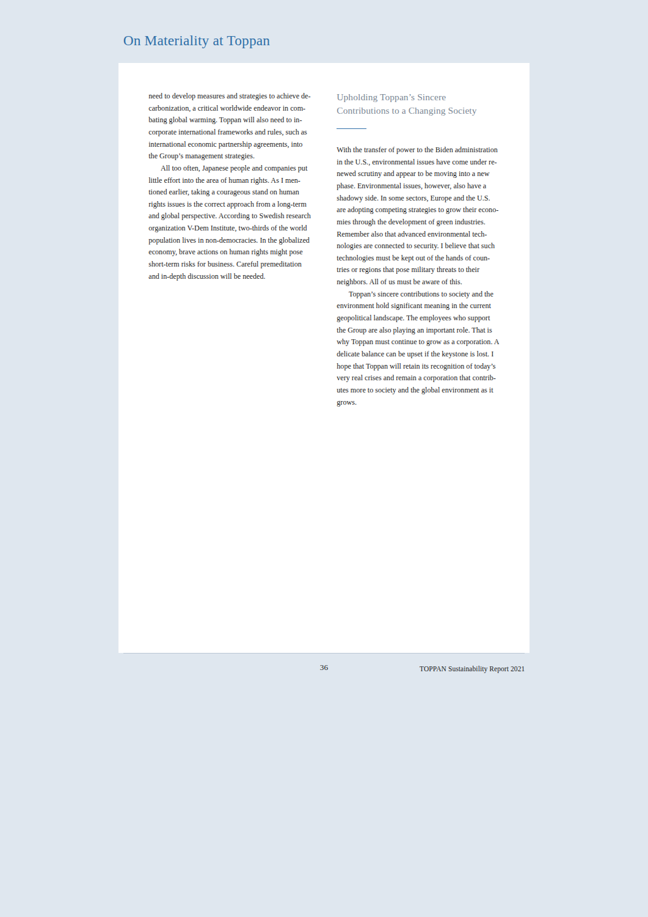On Materiality at Toppan
need to develop measures and strategies to achieve decarbonization, a critical worldwide endeavor in combating global warming. Toppan will also need to incorporate international frameworks and rules, such as international economic partnership agreements, into the Group’s management strategies.
All too often, Japanese people and companies put little effort into the area of human rights. As I mentioned earlier, taking a courageous stand on human rights issues is the correct approach from a long-term and global perspective. According to Swedish research organization V-Dem Institute, two-thirds of the world population lives in non-democracies. In the globalized economy, brave actions on human rights might pose short-term risks for business. Careful premeditation and in-depth discussion will be needed.
Upholding Toppan’s Sincere Contributions to a Changing Society
With the transfer of power to the Biden administration in the U.S., environmental issues have come under renewed scrutiny and appear to be moving into a new phase. Environmental issues, however, also have a shadowy side. In some sectors, Europe and the U.S. are adopting competing strategies to grow their economies through the development of green industries. Remember also that advanced environmental technologies are connected to security. I believe that such technologies must be kept out of the hands of countries or regions that pose military threats to their neighbors. All of us must be aware of this.
Toppan’s sincere contributions to society and the environment hold significant meaning in the current geopolitical landscape. The employees who support the Group are also playing an important role. That is why Toppan must continue to grow as a corporation. A delicate balance can be upset if the keystone is lost. I hope that Toppan will retain its recognition of today’s very real crises and remain a corporation that contributes more to society and the global environment as it grows.
36
TOPPAN Sustainability Report 2021